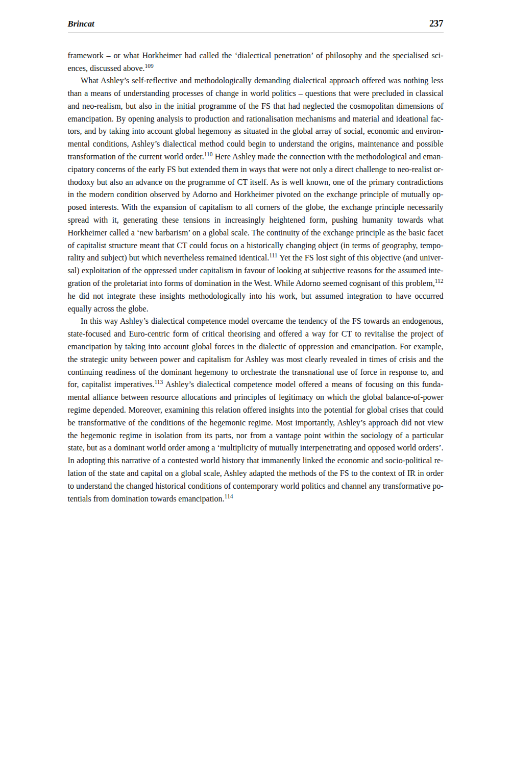Brincat 237
framework – or what Horkheimer had called the ‘dialectical penetration’ of philosophy and the specialised sciences, discussed above.109
What Ashley’s self-reflective and methodologically demanding dialectical approach offered was nothing less than a means of understanding processes of change in world politics – questions that were precluded in classical and neo-realism, but also in the initial programme of the FS that had neglected the cosmopolitan dimensions of emancipation. By opening analysis to production and rationalisation mechanisms and material and ideational factors, and by taking into account global hegemony as situated in the global array of social, economic and environmental conditions, Ashley’s dialectical method could begin to understand the origins, maintenance and possible transformation of the current world order.110 Here Ashley made the connection with the methodological and emancipatory concerns of the early FS but extended them in ways that were not only a direct challenge to neo-realist orthodoxy but also an advance on the programme of CT itself. As is well known, one of the primary contradictions in the modern condition observed by Adorno and Horkheimer pivoted on the exchange principle of mutually opposed interests. With the expansion of capitalism to all corners of the globe, the exchange principle necessarily spread with it, generating these tensions in increasingly heightened form, pushing humanity towards what Horkheimer called a ‘new barbarism’ on a global scale. The continuity of the exchange principle as the basic facet of capitalist structure meant that CT could focus on a historically changing object (in terms of geography, temporality and subject) but which nevertheless remained identical.111 Yet the FS lost sight of this objective (and universal) exploitation of the oppressed under capitalism in favour of looking at subjective reasons for the assumed integration of the proletariat into forms of domination in the West. While Adorno seemed cognisant of this problem,112 he did not integrate these insights methodologically into his work, but assumed integration to have occurred equally across the globe.
In this way Ashley’s dialectical competence model overcame the tendency of the FS towards an endogenous, state-focused and Euro-centric form of critical theorising and offered a way for CT to revitalise the project of emancipation by taking into account global forces in the dialectic of oppression and emancipation. For example, the strategic unity between power and capitalism for Ashley was most clearly revealed in times of crisis and the continuing readiness of the dominant hegemony to orchestrate the transnational use of force in response to, and for, capitalist imperatives.113 Ashley’s dialectical competence model offered a means of focusing on this fundamental alliance between resource allocations and principles of legitimacy on which the global balance-of-power regime depended. Moreover, examining this relation offered insights into the potential for global crises that could be transformative of the conditions of the hegemonic regime. Most importantly, Ashley’s approach did not view the hegemonic regime in isolation from its parts, nor from a vantage point within the sociology of a particular state, but as a dominant world order among a ‘multiplicity of mutually interpenetrating and opposed world orders’. In adopting this narrative of a contested world history that immanently linked the economic and socio-political relation of the state and capital on a global scale, Ashley adapted the methods of the FS to the context of IR in order to understand the changed historical conditions of contemporary world politics and channel any transformative potentials from domination towards emancipation.114